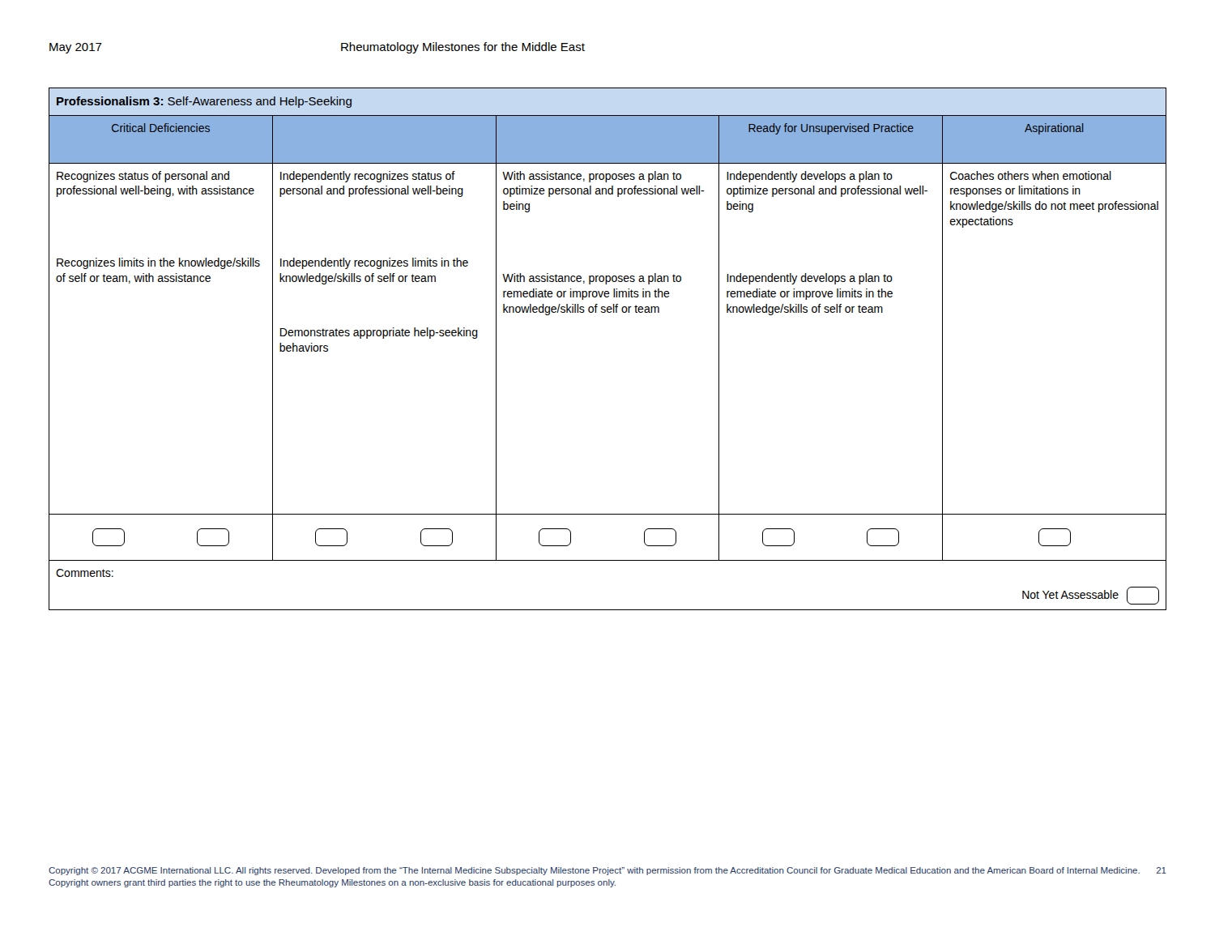May 2017
Rheumatology Milestones for the Middle East
| Professionalism 3: Self-Awareness and Help-Seeking |
| Critical Deficiencies | | | Ready for Unsupervised Practice | Aspirational |
| Recognizes status of personal and professional well-being, with assistance Recognizes limits in the knowledge/skills of self or team, with assistance | Independently recognizes status of personal and professional well-being Independently recognizes limits in the knowledge/skills of self or team Demonstrates appropriate help-seeking behaviors | With assistance, proposes a plan to optimize personal and professional well-being With assistance, proposes a plan to remediate or improve limits in the knowledge/skills of self or team | Independently develops a plan to optimize personal and professional well-being Independently develops a plan to remediate or improve limits in the knowledge/skills of self or team | Coaches others when emotional responses or limitations in knowledge/skills do not meet professional expectations |
| Comments: Not Yet Assessable |
21 Copyright © 2017 ACGME International LLC. All rights reserved. Developed from the “The Internal Medicine Subspecialty Milestone Project” with permission from the Accreditation Council for Graduate Medical Education and the American Board of Internal Medicine. Copyright owners grant third parties the right to use the Rheumatology Milestones on a non-exclusive basis for educational purposes only.